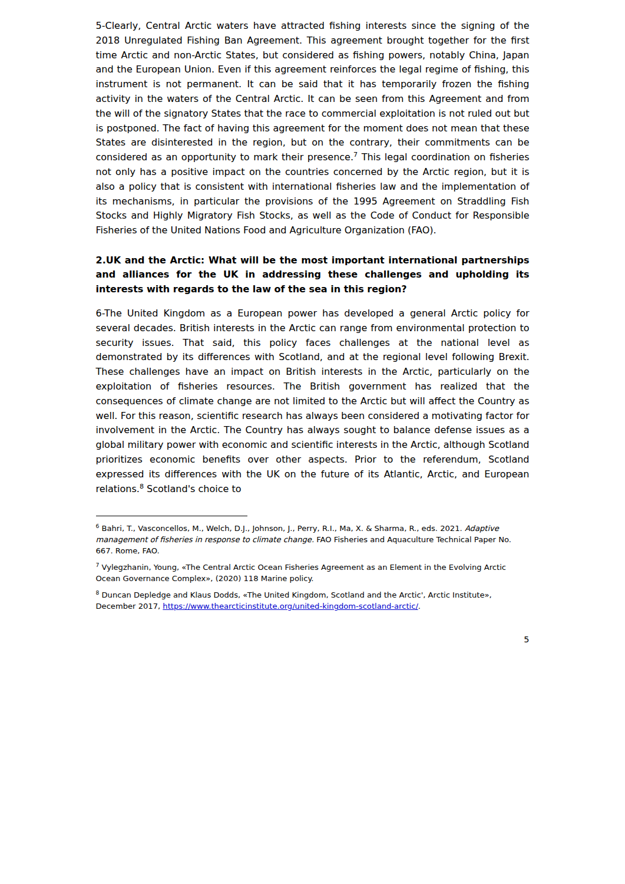5-Clearly, Central Arctic waters have attracted fishing interests since the signing of the 2018 Unregulated Fishing Ban Agreement. This agreement brought together for the first time Arctic and non-Arctic States, but considered as fishing powers, notably China, Japan and the European Union. Even if this agreement reinforces the legal regime of fishing, this instrument is not permanent. It can be said that it has temporarily frozen the fishing activity in the waters of the Central Arctic. It can be seen from this Agreement and from the will of the signatory States that the race to commercial exploitation is not ruled out but is postponed. The fact of having this agreement for the moment does not mean that these States are disinterested in the region, but on the contrary, their commitments can be considered as an opportunity to mark their presence.7 This legal coordination on fisheries not only has a positive impact on the countries concerned by the Arctic region, but it is also a policy that is consistent with international fisheries law and the implementation of its mechanisms, in particular the provisions of the 1995 Agreement on Straddling Fish Stocks and Highly Migratory Fish Stocks, as well as the Code of Conduct for Responsible Fisheries of the United Nations Food and Agriculture Organization (FAO).
2.UK and the Arctic: What will be the most important international partnerships and alliances for the UK in addressing these challenges and upholding its interests with regards to the law of the sea in this region?
6-The United Kingdom as a European power has developed a general Arctic policy for several decades. British interests in the Arctic can range from environmental protection to security issues. That said, this policy faces challenges at the national level as demonstrated by its differences with Scotland, and at the regional level following Brexit. These challenges have an impact on British interests in the Arctic, particularly on the exploitation of fisheries resources. The British government has realized that the consequences of climate change are not limited to the Arctic but will affect the Country as well. For this reason, scientific research has always been considered a motivating factor for involvement in the Arctic. The Country has always sought to balance defense issues as a global military power with economic and scientific interests in the Arctic, although Scotland prioritizes economic benefits over other aspects. Prior to the referendum, Scotland expressed its differences with the UK on the future of its Atlantic, Arctic, and European relations.8 Scotland's choice to
6 Bahri, T., Vasconcellos, M., Welch, D.J., Johnson, J., Perry, R.I., Ma, X. & Sharma, R., eds. 2021. Adaptive management of fisheries in response to climate change. FAO Fisheries and Aquaculture Technical Paper No. 667. Rome, FAO.
7 Vylegzhanin, Young, «The Central Arctic Ocean Fisheries Agreement as an Element in the Evolving Arctic Ocean Governance Complex», (2020) 118 Marine policy.
8 Duncan Depledge and Klaus Dodds, «The United Kingdom, Scotland and the Arctic', Arctic Institute», December 2017, https://www.thearcticinstitute.org/united-kingdom-scotland-arctic/.
5